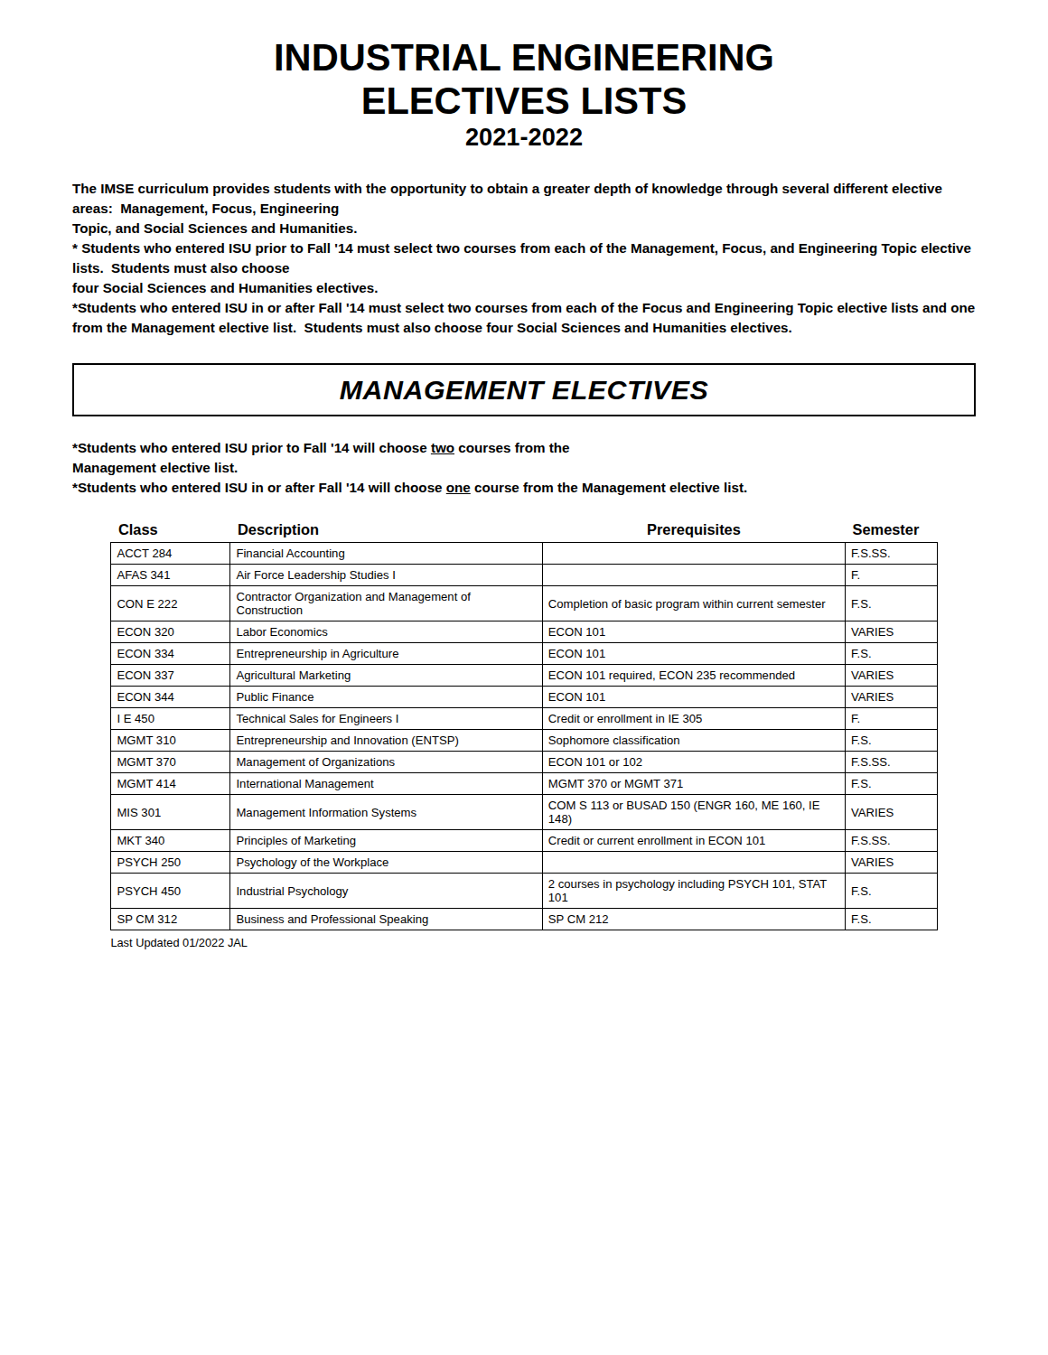INDUSTRIAL ENGINEERINGELECTIVES LISTS
2021-2022
The IMSE curriculum provides students with the opportunity to obtain a greater depth of knowledge through several different elective areas: Management, Focus, Engineering
Topic, and Social Sciences and Humanities.
* Students who entered ISU prior to Fall '14 must select two courses from each of the Management, Focus, and Engineering Topic elective lists. Students must also choose
four Social Sciences and Humanities electives.
*Students who entered ISU in or after Fall '14 must select two courses from each of the Focus and Engineering Topic elective lists and one from the Management elective list. Students must also choose four Social Sciences and Humanities electives.
MANAGEMENT ELECTIVES
*Students who entered ISU prior to Fall '14 will choose two courses from the
Management elective list.
*Students who entered ISU in or after Fall '14 will choose one course from the Management elective list.
| Class | Description | Prerequisites | Semester |
| --- | --- | --- | --- |
| ACCT 284 | Financial Accounting | | F.S.SS. |
| AFAS 341 | Air Force Leadership Studies I | | F. |
| CON E 222 | Contractor Organization and Management of Construction | Completion of basic program within current semester | F.S. |
| ECON 320 | Labor Economics | ECON 101 | VARIES |
| ECON 334 | Entrepreneurship in Agriculture | ECON 101 | F.S. |
| ECON 337 | Agricultural Marketing | ECON 101 required, ECON 235 recommended | VARIES |
| ECON 344 | Public Finance | ECON 101 | VARIES |
| I E 450 | Technical Sales for Engineers I | Credit or enrollment in IE 305 | F. |
| MGMT 310 | Entrepreneurship and Innovation (ENTSP) | Sophomore classification | F.S. |
| MGMT 370 | Management of Organizations | ECON 101 or 102 | F.S.SS. |
| MGMT 414 | International Management | MGMT 370 or MGMT 371 | F.S. |
| MIS 301 | Management Information Systems | COM S 113 or BUSAD 150 (ENGR 160, ME 160, IE 148) | VARIES |
| MKT 340 | Principles of Marketing | Credit or current enrollment in ECON 101 | F.S.SS. |
| PSYCH 250 | Psychology of the Workplace | | VARIES |
| PSYCH 450 | Industrial Psychology | 2 courses in psychology including PSYCH 101, STAT 101 | F.S. |
| SP CM 312 | Business and Professional Speaking | SP CM 212 | F.S. |
Last Updated 01/2022 JAL